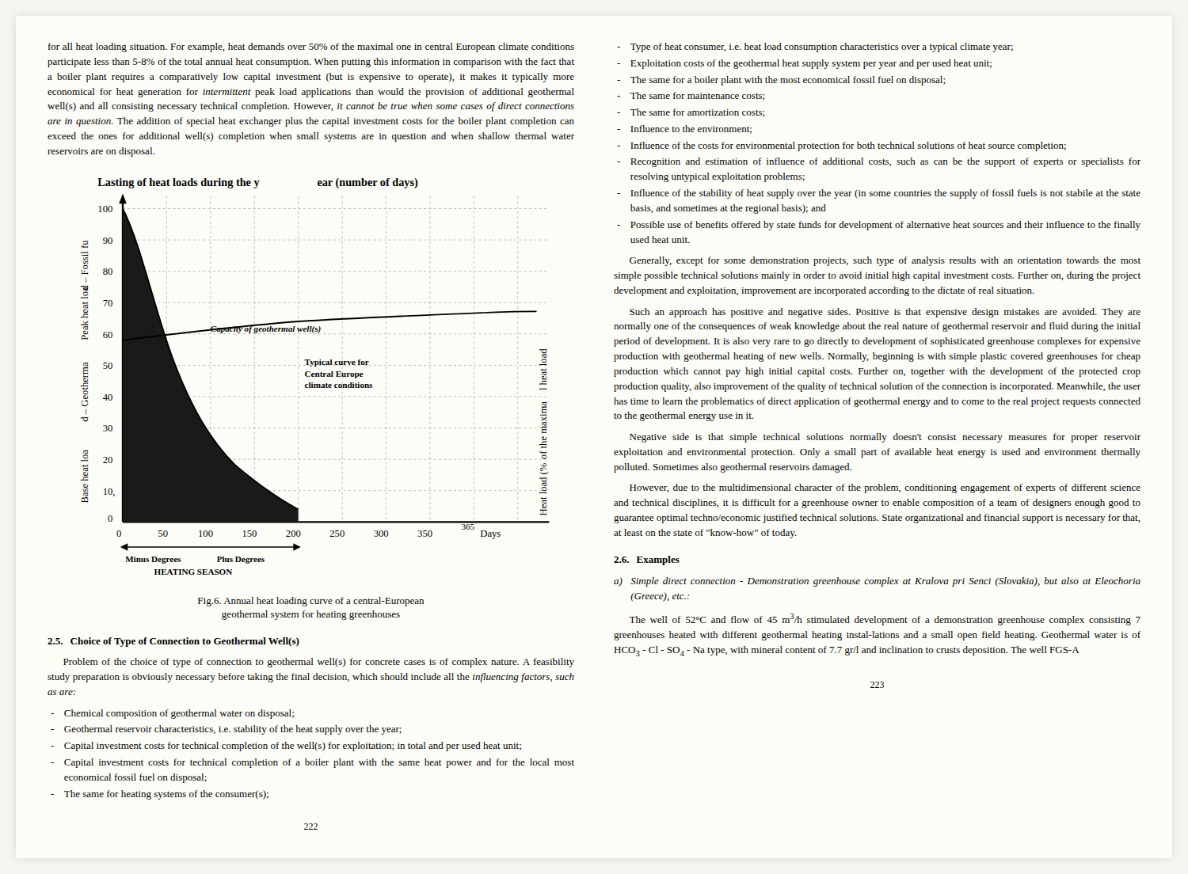for all heat loading situation. For example, heat demands over 50% of the maximal one in central European climate conditions participate less than 5-8% of the total annual heat consumption. When putting this information in comparison with the fact that a boiler plant requires a comparatively low capital investment (but is expensive to operate), it makes it typically more economical for heat generation for intermittent peak load applications than would the provision of additional geothermal well(s) and all consisting necessary technical completion. However, it cannot be true when some cases of direct connections are in question. The addition of special heat exchanger plus the capital investment costs for the boiler plant completion can exceed the ones for additional well(s) completion when small systems are in question and when shallow thermal water reservoirs are on disposal.
Lasting of heat loads during the y ear (number of days) 100 90 80 70 60 50 40 30 20 10, 0 d – Fossil fu Peak heat loa d – Geotherma Base heat loa Capacity of geothermal well(s) Typical curve for Central Europe climate conditions l heat load of the maxima Heat load (% 0 50 100 150 200 250 300 350 365 Days Minus Degrees Plus Degrees HEATING SEASON
Fig.6. Annual heat loading curve of a central-European
geothermal system for heating greenhouses
2.5. Choice of Type of Connection to Geothermal Well(s)
Problem of the choice of type of connection to geothermal well(s) for concrete cases is of complex nature. A feasibility study preparation is obviously necessary before taking the final decision, which should include all the influencing factors, such as are:
Chemical composition of geothermal water on disposal;
Geothermal reservoir characteristics, i.e. stability of the heat supply over the year;
Capital investment costs for technical completion of the well(s) for exploitation; in total and per used heat unit;
Capital investment costs for technical completion of a boiler plant with the same heat power and for the local most economical fossil fuel on disposal;
The same for heating systems of the consumer(s);
222
Type of heat consumer, i.e. heat load consumption characteristics over a typical climate year;
Exploitation costs of the geothermal heat supply system per year and per used heat unit;
The same for a boiler plant with the most economical fossil fuel on disposal;
The same for maintenance costs;
The same for amortization costs;
Influence to the environment;
Influence of the costs for environmental protection for both technical solutions of heat source completion;
Recognition and estimation of influence of additional costs, such as can be the support of experts or specialists for resolving untypical exploitation problems;
Influence of the stability of heat supply over the year (in some countries the supply of fossil fuels is not stabile at the state basis, and sometimes at the regional basis); and
Possible use of benefits offered by state funds for development of alternative heat sources and their influence to the finally used heat unit.
Generally, except for some demonstration projects, such type of analysis results with an orientation towards the most simple possible technical solutions mainly in order to avoid initial high capital investment costs. Further on, during the project development and exploitation, improvement are incorporated according to the dictate of real situation.
Such an approach has positive and negative sides. Positive is that expensive design mistakes are avoided. They are normally one of the consequences of weak knowledge about the real nature of geothermal reservoir and fluid during the initial period of development. It is also very rare to go directly to development of sophisticated greenhouse complexes for expensive production with geothermal heating of new wells. Normally, beginning is with simple plastic covered greenhouses for cheap production which cannot pay high initial capital costs. Further on, together with the development of the protected crop production quality, also improvement of the quality of technical solution of the connection is incorporated. Meanwhile, the user has time to learn the problematics of direct application of geothermal energy and to come to the real project requests connected to the geothermal energy use in it.
Negative side is that simple technical solutions normally doesn't consist necessary measures for proper reservoir exploitation and environmental protection. Only a small part of available heat energy is used and environment thermally polluted. Sometimes also geothermal reservoirs damaged.
However, due to the multidimensional character of the problem, conditioning engagement of experts of different science and technical disciplines, it is difficult for a greenhouse owner to enable composition of a team of designers enough good to guarantee optimal techno/economic justified technical solutions. State organizational and financial support is necessary for that, at least on the state of "know-how" of today.
2.6. Examples
a) Simple direct connection - Demonstration greenhouse complex at Kralova pri Senci (Slovakia), but also at Eleochoria (Greece), etc.:
The well of 52°C and flow of 45 m3/h stimulated development of a demonstration greenhouse complex consisting 7 greenhouses heated with different geothermal heating instal-lations and a small open field heating. Geothermal water is of HCO3 - Cl - SO4 - Na type, with mineral content of 7.7 gr/l and inclination to crusts deposition. The well FGS-A
223